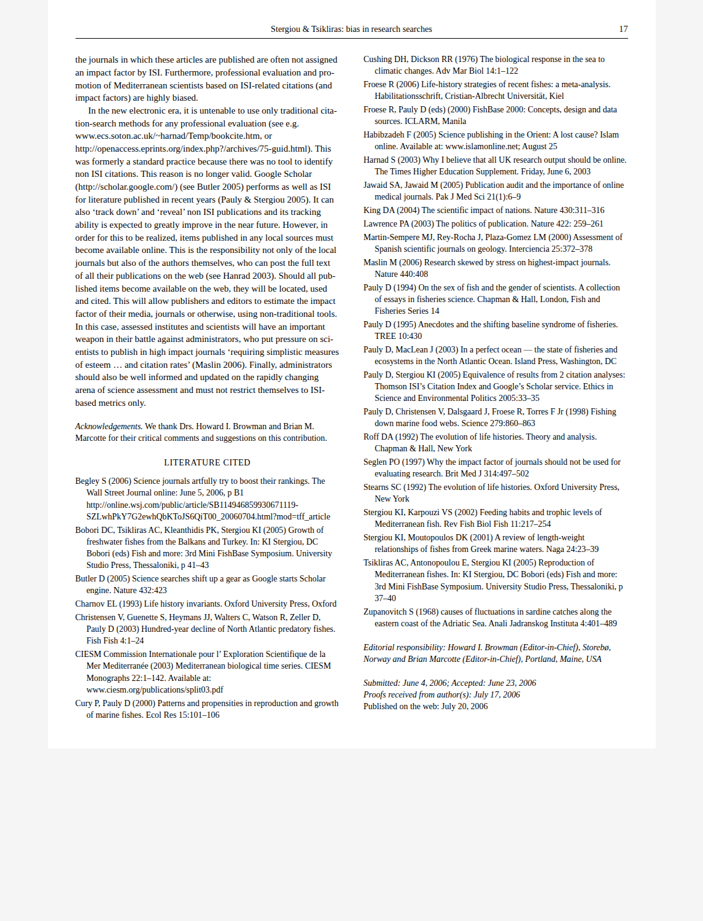Stergiou & Tsikliras: bias in research searches 17
the journals in which these articles are published are often not assigned an impact factor by ISI. Furthermore, professional evaluation and promotion of Mediterranean scientists based on ISI-related citations (and impact factors) are highly biased.
In the new electronic era, it is untenable to use only traditional citation-search methods for any professional evaluation (see e.g. www.ecs.soton.ac.uk/~harnad/Temp/bookcite.htm, or http://openaccess.eprints.org/index.php?/archives/75-guid.html). This was formerly a standard practice because there was no tool to identify non ISI citations. This reason is no longer valid. Google Scholar (http://scholar.google.com/) (see Butler 2005) performs as well as ISI for literature published in recent years (Pauly & Stergiou 2005). It can also ‘track down’ and ‘reveal’ non ISI publications and its tracking ability is expected to greatly improve in the near future. However, in order for this to be realized, items published in any local sources must become available online. This is the responsibility not only of the local journals but also of the authors themselves, who can post the full text of all their publications on the web (see Hanrad 2003). Should all published items become available on the web, they will be located, used and cited. This will allow publishers and editors to estimate the impact factor of their media, journals or otherwise, using non-traditional tools. In this case, assessed institutes and scientists will have an important weapon in their battle against administrators, who put pressure on scientists to publish in high impact journals ‘requiring simplistic measures of esteem … and citation rates’ (Maslin 2006). Finally, administrators should also be well informed and updated on the rapidly changing arena of science assessment and must not restrict themselves to ISI-based metrics only.
Acknowledgements. We thank Drs. Howard I. Browman and Brian M. Marcotte for their critical comments and suggestions on this contribution.
LITERATURE CITED
Begley S (2006) Science journals artfully try to boost their rankings. The Wall Street Journal online: June 5, 2006, p B1 http://online.wsj.com/public/article/SB114946859930671119-SZLwhPkY7G2ewhQbKToJS6QiT00_20060704.html?mod=tff_article
Bobori DC, Tsikliras AC, Kleanthidis PK, Stergiou KI (2005) Growth of freshwater fishes from the Balkans and Turkey. In: KI Stergiou, DC Bobori (eds) Fish and more: 3rd Mini FishBase Symposium. University Studio Press, Thessaloniki, p 41–43
Butler D (2005) Science searches shift up a gear as Google starts Scholar engine. Nature 432:423
Charnov EL (1993) Life history invariants. Oxford University Press, Oxford
Christensen V, Guenette S, Heymans JJ, Walters C, Watson R, Zeller D, Pauly D (2003) Hundred-year decline of North Atlantic predatory fishes. Fish Fish 4:1–24
CIESM Commission Internationale pour l’ Exploration Scientifique de la Mer Mediterranée (2003) Mediterranean biological time series. CIESM Monographs 22:1–142. Available at: www.ciesm.org/publications/split03.pdf
Cury P, Pauly D (2000) Patterns and propensities in reproduction and growth of marine fishes. Ecol Res 15:101–106
Cushing DH, Dickson RR (1976) The biological response in the sea to climatic changes. Adv Mar Biol 14:1–122
Froese R (2006) Life-history strategies of recent fishes: a meta-analysis. Habilitationsschrift, Cristian-Albrecht Universität, Kiel
Froese R, Pauly D (eds) (2000) FishBase 2000: Concepts, design and data sources. ICLARM, Manila
Habibzadeh F (2005) Science publishing in the Orient: A lost cause? Islam online. Available at: www.islamonline.net; August 25
Harnad S (2003) Why I believe that all UK research output should be online. The Times Higher Education Supplement. Friday, June 6, 2003
Jawaid SA, Jawaid M (2005) Publication audit and the importance of online medical journals. Pak J Med Sci 21(1):6–9
King DA (2004) The scientific impact of nations. Nature 430:311–316
Lawrence PA (2003) The politics of publication. Nature 422: 259–261
Martin-Sempere MJ, Rey-Rocha J, Plaza-Gomez LM (2000) Assessment of Spanish scientific journals on geology. Interciencia 25:372–378
Maslin M (2006) Research skewed by stress on highest-impact journals. Nature 440:408
Pauly D (1994) On the sex of fish and the gender of scientists. A collection of essays in fisheries science. Chapman & Hall, London, Fish and Fisheries Series 14
Pauly D (1995) Anecdotes and the shifting baseline syndrome of fisheries. TREE 10:430
Pauly D, MacLean J (2003) In a perfect ocean — the state of fisheries and ecosystems in the North Atlantic Ocean. Island Press, Washington, DC
Pauly D, Stergiou KI (2005) Equivalence of results from 2 citation analyses: Thomson ISI’s Citation Index and Google’s Scholar service. Ethics in Science and Environmental Politics 2005:33–35
Pauly D, Christensen V, Dalsgaard J, Froese R, Torres F Jr (1998) Fishing down marine food webs. Science 279:860–863
Roff DA (1992) The evolution of life histories. Theory and analysis. Chapman & Hall, New York
Seglen PO (1997) Why the impact factor of journals should not be used for evaluating research. Brit Med J 314:497–502
Stearns SC (1992) The evolution of life histories. Oxford University Press, New York
Stergiou KI, Karpouzi VS (2002) Feeding habits and trophic levels of Mediterranean fish. Rev Fish Biol Fish 11:217–254
Stergiou KI, Moutopoulos DK (2001) A review of length-weight relationships of fishes from Greek marine waters. Naga 24:23–39
Tsikliras AC, Antonopoulou E, Stergiou KI (2005) Reproduction of Mediterranean fishes. In: KI Stergiou, DC Bobori (eds) Fish and more: 3rd Mini FishBase Symposium. University Studio Press, Thessaloniki, p 37–40
Zupanovitch S (1968) causes of fluctuations in sardine catches along the eastern coast of the Adriatic Sea. Anali Jadranskog Instituta 4:401–489
Editorial responsibility: Howard I. Browman (Editor-in-Chief), Storebø, Norway and Brian Marcotte (Editor-in-Chief), Portland, Maine, USA
Submitted: June 4, 2006; Accepted: June 23, 2006
Proofs received from author(s): July 17, 2006
Published on the web: July 20, 2006